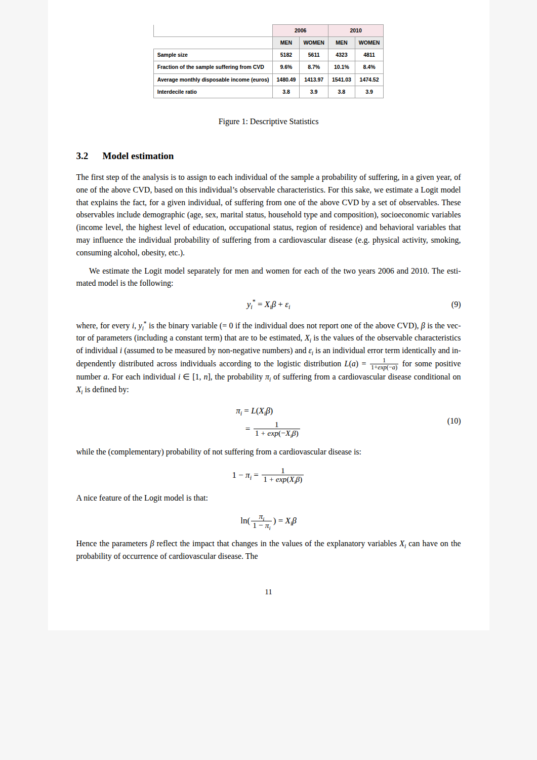| | 2006 | 2010 |
| --- | --- | --- |
| | MEN | WOMEN | MEN | WOMEN |
| Sample size | 5182 | 5611 | 4323 | 4811 |
| Fraction of the sample suffering from CVD | 9.6% | 8.7% | 10.1% | 8.4% |
| Average monthly disposable income (euros) | 1480.49 | 1413.97 | 1541.03 | 1474.52 |
| Interdecile ratio | 3.8 | 3.9 | 3.8 | 3.9 |
Figure 1: Descriptive Statistics
3.2 Model estimation
The first step of the analysis is to assign to each individual of the sample a probability of suffering, in a given year, of one of the above CVD, based on this individual’s observable characteristics. For this sake, we estimate a Logit model that explains the fact, for a given individual, of suffering from one of the above CVD by a set of observables. These observables include demographic (age, sex, marital status, household type and composition), socioeconomic variables (income level, the highest level of education, occupational status, region of residence) and behavioral variables that may influence the individual probability of suffering from a cardiovascular disease (e.g. physical activity, smoking, consuming alcohol, obesity, etc.).
We estimate the Logit model separately for men and women for each of the two years 2006 and 2010. The estimated model is the following:
yi* = Xiβ + εi (9)
where, for every i, yi* is the binary variable (= 0 if the individual does not report one of the above CVD), β is the vector of parameters (including a constant term) that are to be estimated, Xi is the values of the observable characteristics of individual i (assumed to be measured by non-negative numbers) and εi is an individual error term identically and independently distributed across individuals according to the logistic distribution L(a) = 11+exp(−a) for some positive number a. For each individual i ∈ [1, n], the probability πi of suffering from a cardiovascular disease conditional on Xi is defined by:
πi = L(Xiβ) = 11 + exp(−Xiβ) (10)
while the (complementary) probability of not suffering from a cardiovascular disease is:
1 − πi = 11 + exp(Xiβ)
A nice feature of the Logit model is that:
ln(πi 1 − πi) = Xiβ
Hence the parameters β reflect the impact that changes in the values of the explanatory variables Xi can have on the probability of occurrence of cardiovascular disease. The
11